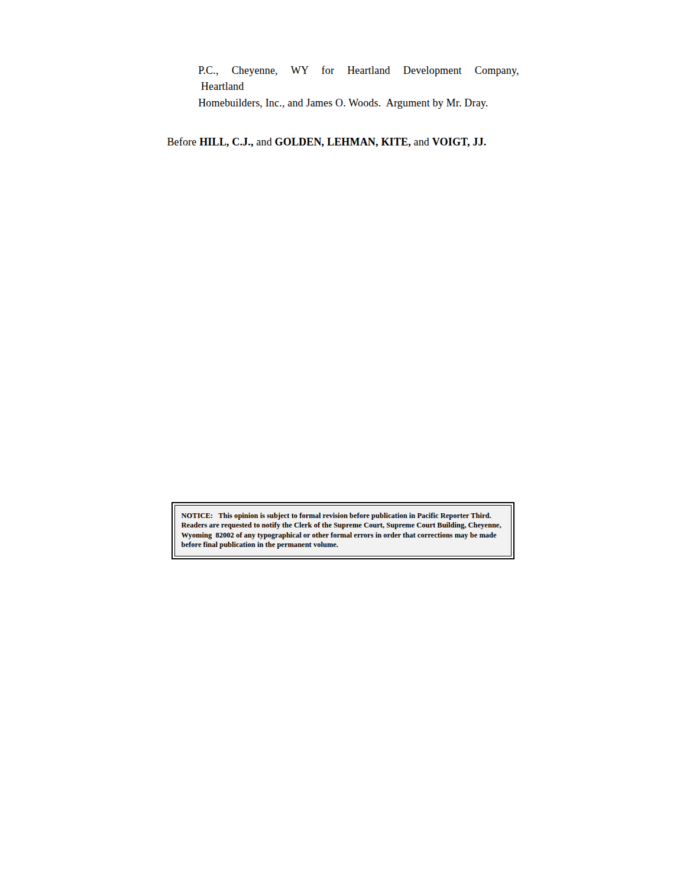P.C., Cheyenne, WY for Heartland Development Company, Heartland Homebuilders, Inc., and James O. Woods. Argument by Mr. Dray.
Before HILL, C.J., and GOLDEN, LEHMAN, KITE, and VOIGT, JJ.
NOTICE: This opinion is subject to formal revision before publication in Pacific Reporter Third. Readers are requested to notify the Clerk of the Supreme Court, Supreme Court Building, Cheyenne, Wyoming 82002 of any typographical or other formal errors in order that corrections may be made before final publication in the permanent volume.